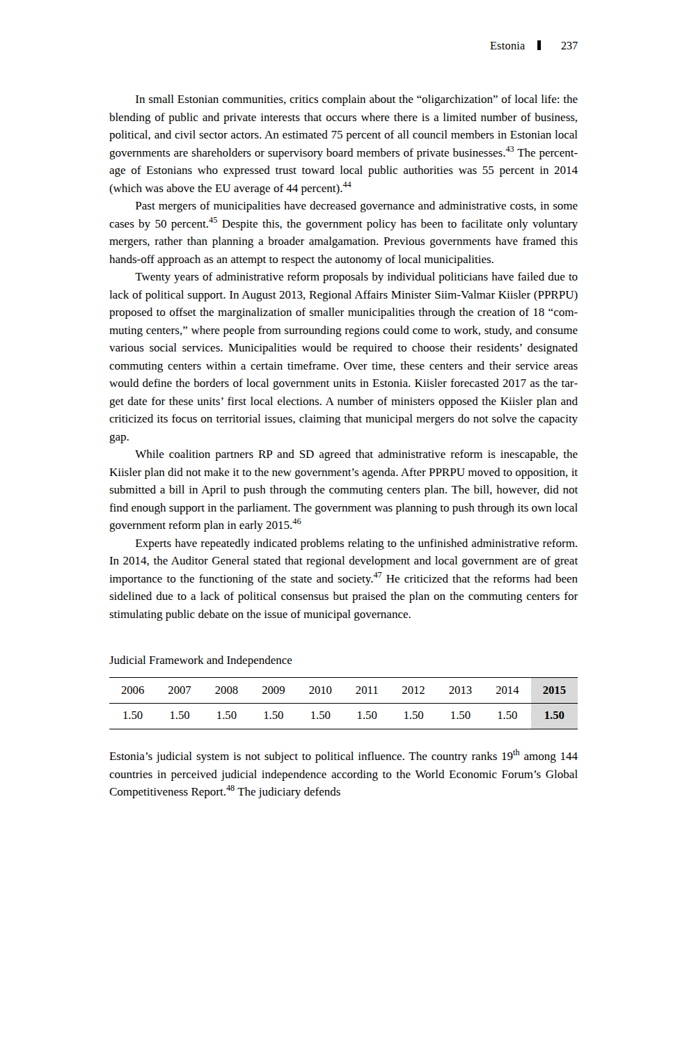Estonia 237
In small Estonian communities, critics complain about the “oligarchization” of local life: the blending of public and private interests that occurs where there is a limited number of business, political, and civil sector actors. An estimated 75 percent of all council members in Estonian local governments are shareholders or supervisory board members of private businesses.43 The percentage of Estonians who expressed trust toward local public authorities was 55 percent in 2014 (which was above the EU average of 44 percent).44
Past mergers of municipalities have decreased governance and administrative costs, in some cases by 50 percent.45 Despite this, the government policy has been to facilitate only voluntary mergers, rather than planning a broader amalgamation. Previous governments have framed this hands-off approach as an attempt to respect the autonomy of local municipalities.
Twenty years of administrative reform proposals by individual politicians have failed due to lack of political support. In August 2013, Regional Affairs Minister Siim-Valmar Kiisler (PPRPU) proposed to offset the marginalization of smaller municipalities through the creation of 18 “commuting centers,” where people from surrounding regions could come to work, study, and consume various social services. Municipalities would be required to choose their residents’ designated commuting centers within a certain timeframe. Over time, these centers and their service areas would define the borders of local government units in Estonia. Kiisler forecasted 2017 as the target date for these units’ first local elections. A number of ministers opposed the Kiisler plan and criticized its focus on territorial issues, claiming that municipal mergers do not solve the capacity gap.
While coalition partners RP and SD agreed that administrative reform is inescapable, the Kiisler plan did not make it to the new government’s agenda. After PPRPU moved to opposition, it submitted a bill in April to push through the commuting centers plan. The bill, however, did not find enough support in the parliament. The government was planning to push through its own local government reform plan in early 2015.46
Experts have repeatedly indicated problems relating to the unfinished administrative reform. In 2014, the Auditor General stated that regional development and local government are of great importance to the functioning of the state and society.47 He criticized that the reforms had been sidelined due to a lack of political consensus but praised the plan on the commuting centers for stimulating public debate on the issue of municipal governance.
Judicial Framework and Independence
| 2006 | 2007 | 2008 | 2009 | 2010 | 2011 | 2012 | 2013 | 2014 | 2015 |
| --- | --- | --- | --- | --- | --- | --- | --- | --- | --- |
| 1.50 | 1.50 | 1.50 | 1.50 | 1.50 | 1.50 | 1.50 | 1.50 | 1.50 | 1.50 |
Estonia’s judicial system is not subject to political influence. The country ranks 19th among 144 countries in perceived judicial independence according to the World Economic Forum’s Global Competitiveness Report.48 The judiciary defends